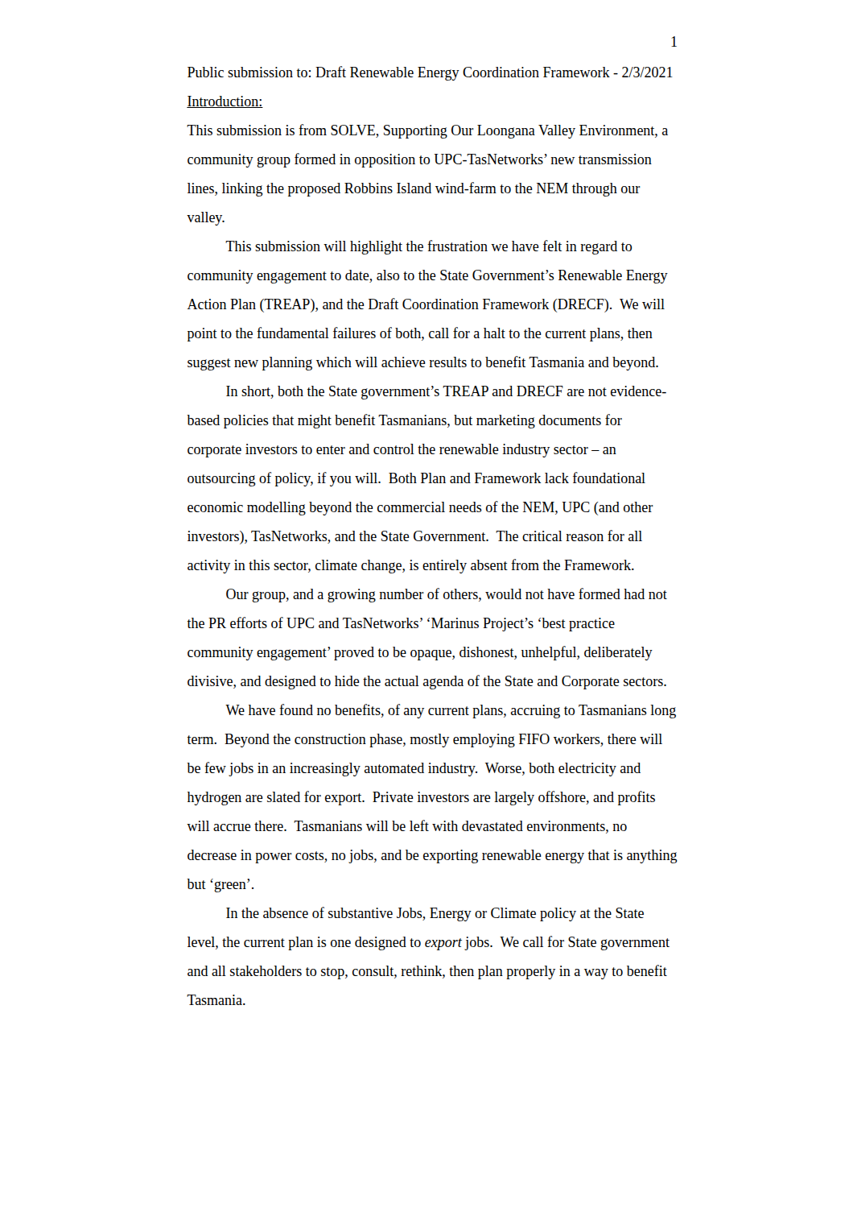1
Public submission to: Draft Renewable Energy Coordination Framework - 2/3/2021
Introduction:
This submission is from SOLVE, Supporting Our Loongana Valley Environment, a community group formed in opposition to UPC-TasNetworks’ new transmission lines, linking the proposed Robbins Island wind-farm to the NEM through our valley.
This submission will highlight the frustration we have felt in regard to community engagement to date, also to the State Government’s Renewable Energy Action Plan (TREAP), and the Draft Coordination Framework (DRECF). We will point to the fundamental failures of both, call for a halt to the current plans, then suggest new planning which will achieve results to benefit Tasmania and beyond.
In short, both the State government’s TREAP and DRECF are not evidence-based policies that might benefit Tasmanians, but marketing documents for corporate investors to enter and control the renewable industry sector – an outsourcing of policy, if you will. Both Plan and Framework lack foundational economic modelling beyond the commercial needs of the NEM, UPC (and other investors), TasNetworks, and the State Government. The critical reason for all activity in this sector, climate change, is entirely absent from the Framework.
Our group, and a growing number of others, would not have formed had not the PR efforts of UPC and TasNetworks’ ‘Marinus Project’s ‘best practice community engagement’ proved to be opaque, dishonest, unhelpful, deliberately divisive, and designed to hide the actual agenda of the State and Corporate sectors.
We have found no benefits, of any current plans, accruing to Tasmanians long term. Beyond the construction phase, mostly employing FIFO workers, there will be few jobs in an increasingly automated industry. Worse, both electricity and hydrogen are slated for export. Private investors are largely offshore, and profits will accrue there. Tasmanians will be left with devastated environments, no decrease in power costs, no jobs, and be exporting renewable energy that is anything but ‘green’.
In the absence of substantive Jobs, Energy or Climate policy at the State level, the current plan is one designed to export jobs. We call for State government and all stakeholders to stop, consult, rethink, then plan properly in a way to benefit Tasmania.